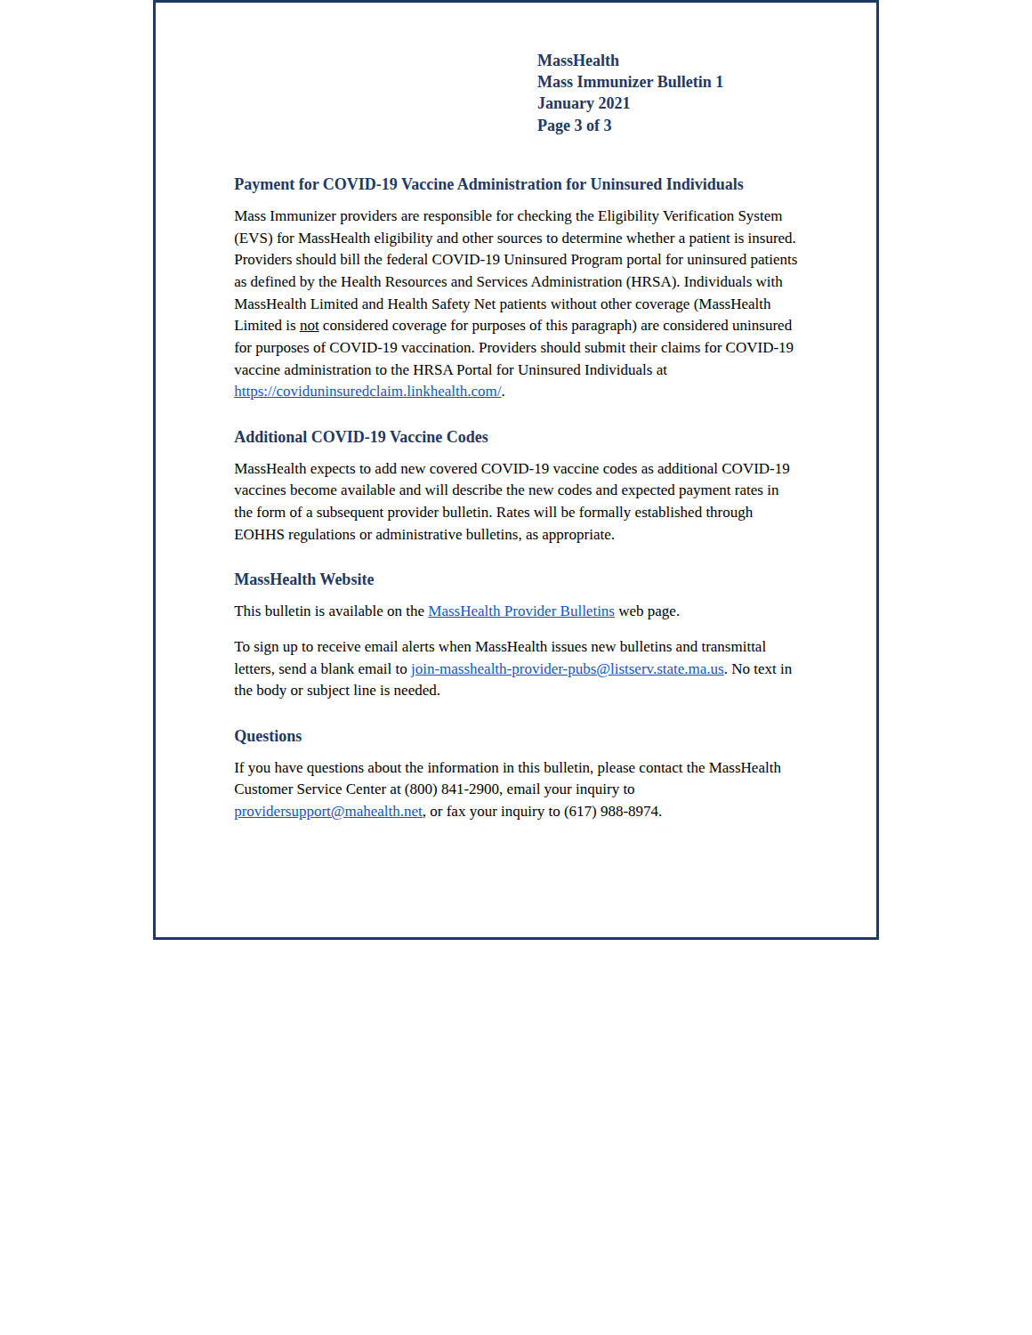MassHealth
Mass Immunizer Bulletin 1
January 2021
Page 3 of 3
Payment for COVID-19 Vaccine Administration for Uninsured Individuals
Mass Immunizer providers are responsible for checking the Eligibility Verification System (EVS) for MassHealth eligibility and other sources to determine whether a patient is insured. Providers should bill the federal COVID-19 Uninsured Program portal for uninsured patients as defined by the Health Resources and Services Administration (HRSA). Individuals with MassHealth Limited and Health Safety Net patients without other coverage (MassHealth Limited is not considered coverage for purposes of this paragraph) are considered uninsured for purposes of COVID-19 vaccination. Providers should submit their claims for COVID-19 vaccine administration to the HRSA Portal for Uninsured Individuals at https://coviduninsuredclaim.linkhealth.com/.
Additional COVID-19 Vaccine Codes
MassHealth expects to add new covered COVID-19 vaccine codes as additional COVID-19 vaccines become available and will describe the new codes and expected payment rates in the form of a subsequent provider bulletin. Rates will be formally established through EOHHS regulations or administrative bulletins, as appropriate.
MassHealth Website
This bulletin is available on the MassHealth Provider Bulletins web page.
To sign up to receive email alerts when MassHealth issues new bulletins and transmittal letters, send a blank email to join-masshealth-provider-pubs@listserv.state.ma.us. No text in the body or subject line is needed.
Questions
If you have questions about the information in this bulletin, please contact the MassHealth Customer Service Center at (800) 841-2900, email your inquiry to providersupport@mahealth.net, or fax your inquiry to (617) 988-8974.